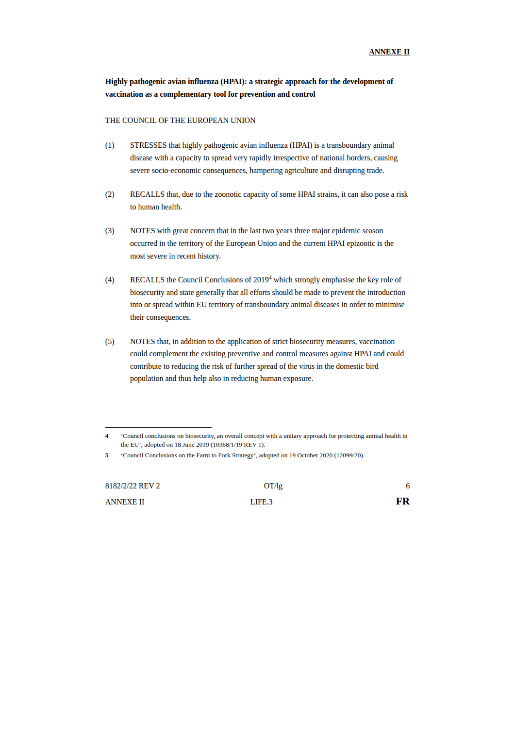ANNEXE II
Highly pathogenic avian influenza (HPAI): a strategic approach for the development of vaccination as a complementary tool for prevention and control
THE COUNCIL OF THE EUROPEAN UNION
(1) STRESSES that highly pathogenic avian influenza (HPAI) is a transboundary animal disease with a capacity to spread very rapidly irrespective of national borders, causing severe socio-economic consequences, hampering agriculture and disrupting trade.
(2) RECALLS that, due to the zoonotic capacity of some HPAI strains, it can also pose a risk to human health.
(3) NOTES with great concern that in the last two years three major epidemic season occurred in the territory of the European Union and the current HPAI epizootic is the most severe in recent history.
(4) RECALLS the Council Conclusions of 20194 which strongly emphasise the key role of biosecurity and state generally that all efforts should be made to prevent the introduction into or spread within EU territory of transboundary animal diseases in order to minimise their consequences.
(5) NOTES that, in addition to the application of strict biosecurity measures, vaccination could complement the existing preventive and control measures against HPAI and could contribute to reducing the risk of further spread of the virus in the domestic bird population and thus help also in reducing human exposure.
4 ‘Council conclusions on biosecurity, an overall concept with a unitary approach for protecting animal health in the EU’, adopted on 18 June 2019 (10368/1/19 REV 1).
5 ‘Council Conclusions on the Farm to Fork Strategy’, adopted on 19 October 2020 (12099/20).
8182/2/22 REV 2
OT/lg
6
ANNEXE II
LIFE.3
FR